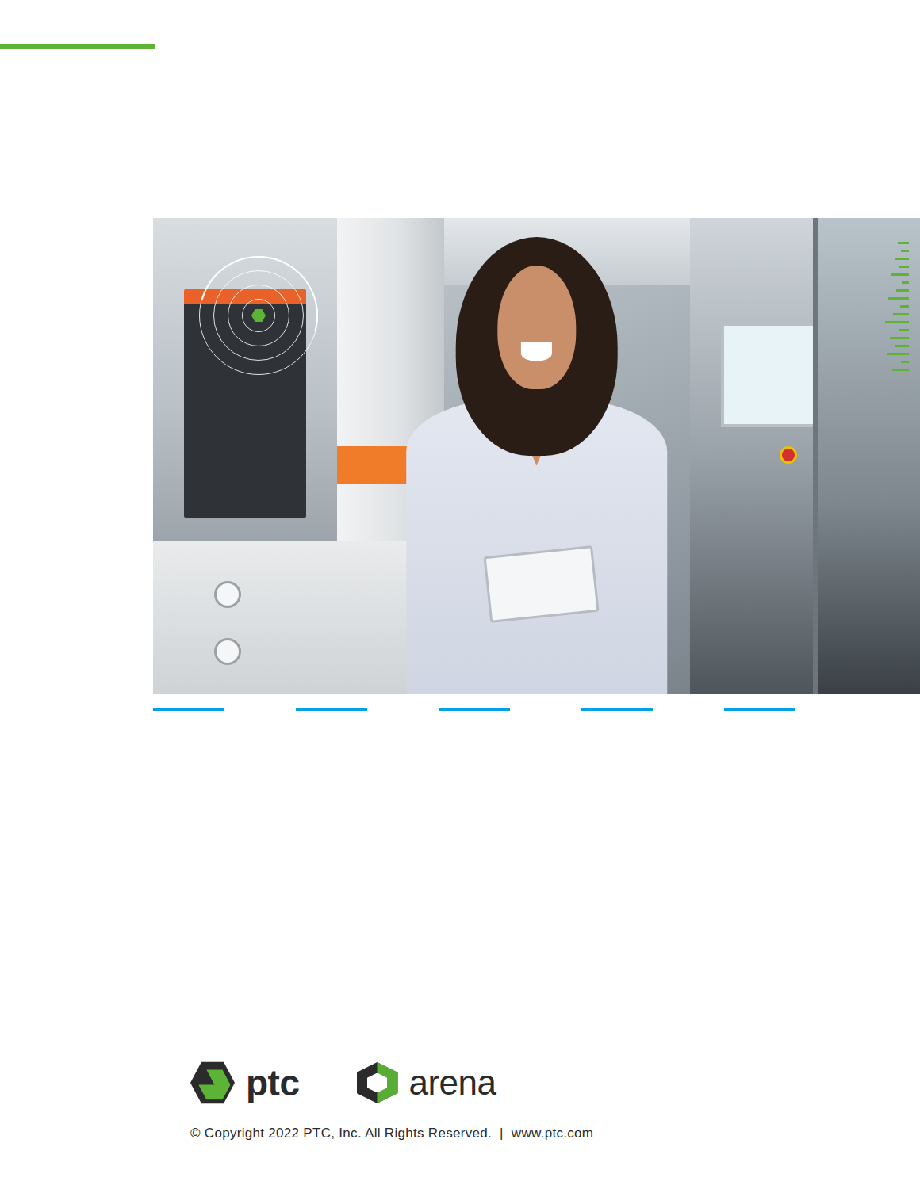ptc
arena
© Copyright 2022 PTC, Inc. All Rights Reserved. | www.ptc.com